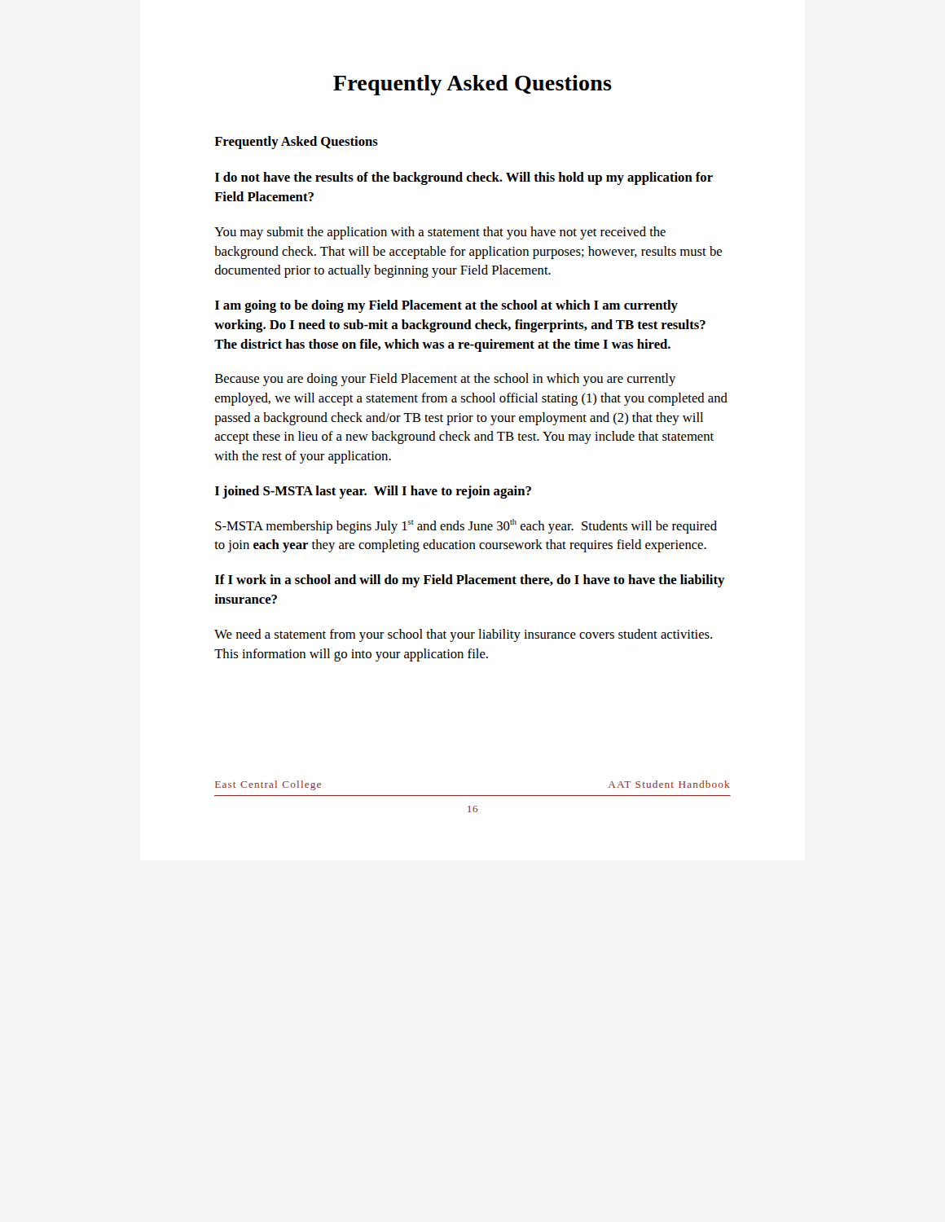Frequently Asked Questions
Frequently Asked Questions
I do not have the results of the background check. Will this hold up my application for Field Placement?
You may submit the application with a statement that you have not yet received the background check. That will be acceptable for application purposes; however, results must be documented prior to actually beginning your Field Placement.
I am going to be doing my Field Placement at the school at which I am currently working. Do I need to sub‑mit a background check, fingerprints, and TB test results? The district has those on file, which was a re‑quirement at the time I was hired.
Because you are doing your Field Placement at the school in which you are currently employed, we will accept a statement from a school official stating (1) that you completed and passed a background check and/or TB test prior to your employment and (2) that they will accept these in lieu of a new background check and TB test. You may include that statement with the rest of your application.
I joined S-MSTA last year. Will I have to rejoin again?
S-MSTA membership begins July 1st and ends June 30th each year. Students will be required to join each year they are completing education coursework that requires field experience.
If I work in a school and will do my Field Placement there, do I have to have the liability insurance?
We need a statement from your school that your liability insurance covers student activities. This information will go into your application file.
East Central College AAT Student Handbook
16